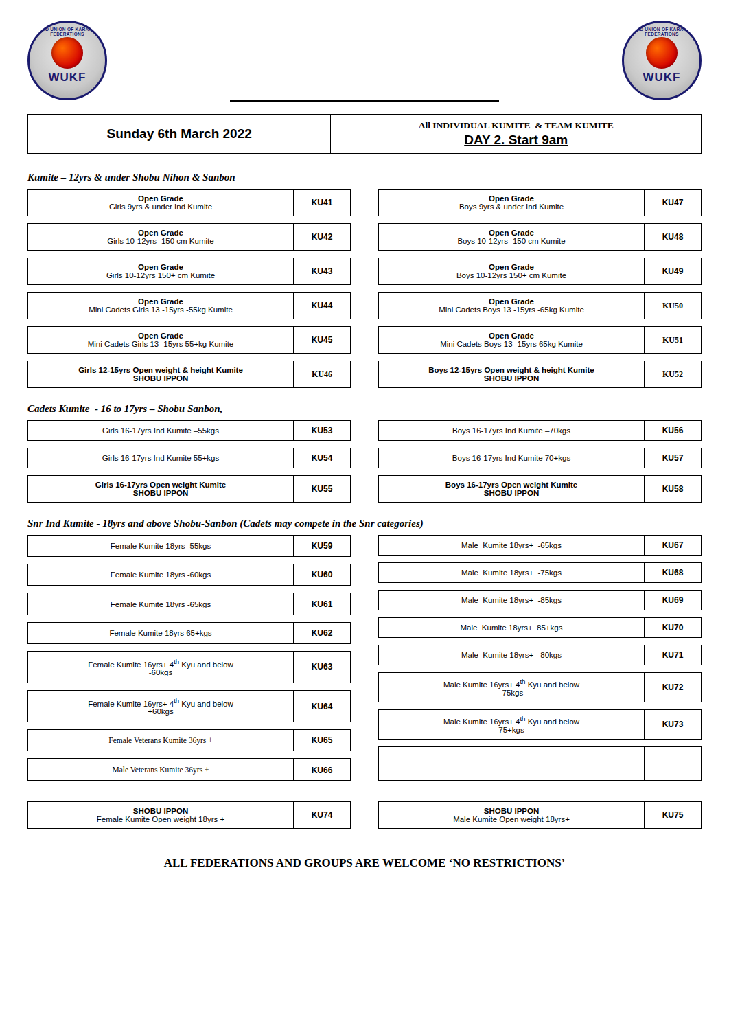WORLD UNION OF KARATE-DO FEDERATIONS
WUKF
WORLD UNION OF KARATE-DO FEDERATIONS
WUKF
| Sunday 6th March 2022 | All INDIVIDUAL KUMITE & TEAM KUMITE DAY 2. Start 9am |
Kumite – 12yrs & under Shobu Nihon & Sanbon
| Open Grade Girls 9yrs & under Ind Kumite | KU41 |
| Open Grade Girls 10-12yrs -150 cm Kumite | KU42 |
| Open Grade Girls 10-12yrs 150+ cm Kumite | KU43 |
| Open Grade Mini Cadets Girls 13 -15yrs -55kg Kumite | KU44 |
| Open Grade Mini Cadets Girls 13 -15yrs 55+kg Kumite | KU45 |
| Girls 12-15yrs Open weight & height Kumite SHOBU IPPON | KU46 |
| Open Grade Boys 9yrs & under Ind Kumite | KU47 |
| Open Grade Boys 10-12yrs -150 cm Kumite | KU48 |
| Open Grade Boys 10-12yrs 150+ cm Kumite | KU49 |
| Open Grade Mini Cadets Boys 13 -15yrs -65kg Kumite | KU50 |
| Open Grade Mini Cadets Boys 13 -15yrs 65kg Kumite | KU51 |
| Boys 12-15yrs Open weight & height Kumite SHOBU IPPON | KU52 |
Cadets Kumite - 16 to 17yrs – Shobu Sanbon,
| Girls 16-17yrs Ind Kumite –55kgs | KU53 |
| Girls 16-17yrs Ind Kumite 55+kgs | KU54 |
| Girls 16-17yrs Open weight Kumite SHOBU IPPON | KU55 |
| Boys 16-17yrs Ind Kumite –70kgs | KU56 |
| Boys 16-17yrs Ind Kumite 70+kgs | KU57 |
| Boys 16-17yrs Open weight Kumite SHOBU IPPON | KU58 |
Snr Ind Kumite - 18yrs and above Shobu-Sanbon (Cadets may compete in the Snr categories)
| Female Kumite 18yrs -55kgs | KU59 |
| Female Kumite 18yrs -60kgs | KU60 |
| Female Kumite 18yrs -65kgs | KU61 |
| Female Kumite 18yrs 65+kgs | KU62 |
| Female Kumite 16yrs+ 4 th Kyu and below -60kgs | KU63 |
| Female Kumite 16yrs+ 4 th Kyu and below +60kgs | KU64 |
| Female Veterans Kumite 36yrs + | KU65 |
| Male Veterans Kumite 36yrs + | KU66 |
| Male Kumite 18yrs+ -65kgs | KU67 |
| Male Kumite 18yrs+ -75kgs | KU68 |
| Male Kumite 18yrs+ -85kgs | KU69 |
| Male Kumite 18yrs+ 85+kgs | KU70 |
| Male Kumite 18yrs+ -80kgs | KU71 |
| Male Kumite 16yrs+ 4 th Kyu and below -75kgs | KU72 |
| Male Kumite 16yrs+ 4 th Kyu and below 75+kgs | KU73 |
| SHOBU IPPON Female Kumite Open weight 18yrs + | KU74 |
| SHOBU IPPON Male Kumite Open weight 18yrs+ | KU75 |
ALL FEDERATIONS AND GROUPS ARE WELCOME ‘NO RESTRICTIONS’